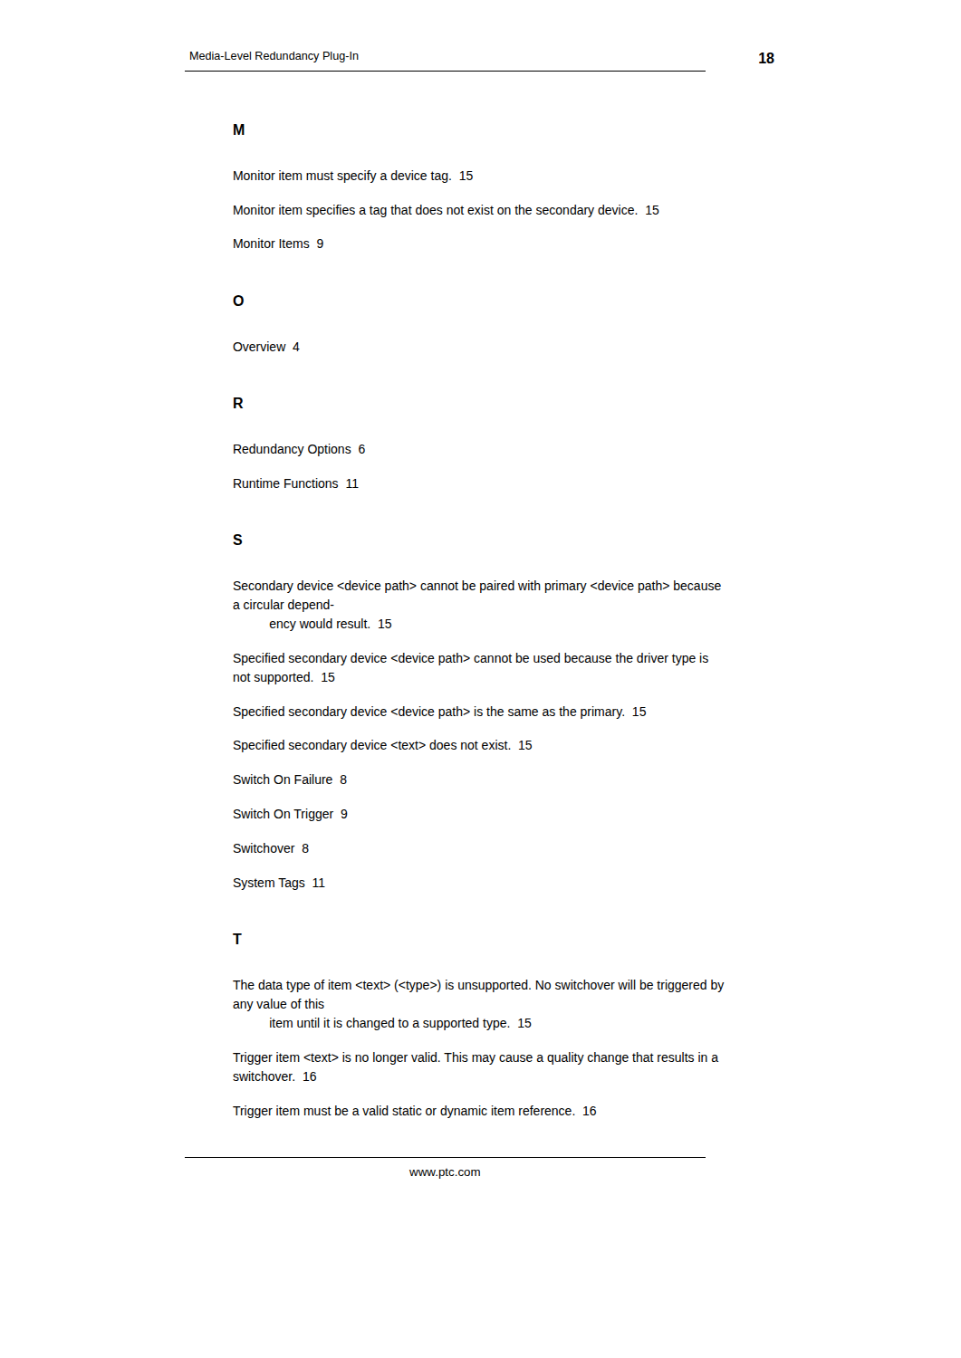Media-Level Redundancy Plug-In
18
M
Monitor item must specify a device tag. 15
Monitor item specifies a tag that does not exist on the secondary device. 15
Monitor Items 9
O
Overview 4
R
Redundancy Options 6
Runtime Functions 11
S
Secondary device <device path> cannot be paired with primary <device path> because a circular depend-ency would result. 15
Specified secondary device <device path> cannot be used because the driver type is not supported. 15
Specified secondary device <device path> is the same as the primary. 15
Specified secondary device <text> does not exist. 15
Switch On Failure 8
Switch On Trigger 9
Switchover 8
System Tags 11
T
The data type of item <text> (<type>) is unsupported. No switchover will be triggered by any value of thisitem until it is changed to a supported type. 15
Trigger item <text> is no longer valid. This may cause a quality change that results in a switchover. 16
Trigger item must be a valid static or dynamic item reference. 16
www.ptc.com